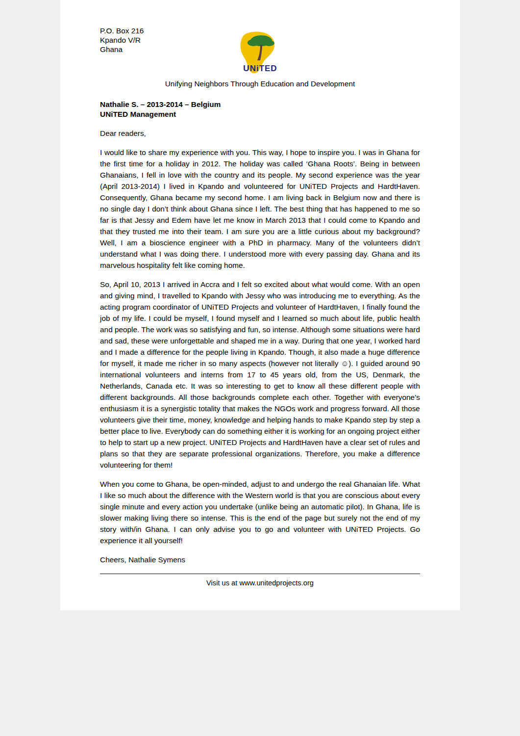P.O. Box 216
Kpando V/R
Ghana
UNiTED
Unifying Neighbors Through Education and Development
Nathalie S. – 2013-2014 – Belgium
UNiTED Management
Dear readers,
I would like to share my experience with you. This way, I hope to inspire you. I was in Ghana for the first time for a holiday in 2012. The holiday was called ‘Ghana Roots’. Being in between Ghanaians, I fell in love with the country and its people. My second experience was the year (April 2013-2014) I lived in Kpando and volunteered for UNiTED Projects and HardtHaven. Consequently, Ghana became my second home. I am living back in Belgium now and there is no single day I don’t think about Ghana since I left. The best thing that has happened to me so far is that Jessy and Edem have let me know in March 2013 that I could come to Kpando and that they trusted me into their team. I am sure you are a little curious about my background? Well, I am a bioscience engineer with a PhD in pharmacy. Many of the volunteers didn’t understand what I was doing there. I understood more with every passing day. Ghana and its marvelous hospitality felt like coming home.
So, April 10, 2013 I arrived in Accra and I felt so excited about what would come. With an open and giving mind, I travelled to Kpando with Jessy who was introducing me to everything. As the acting program coordinator of UNiTED Projects and volunteer of HardtHaven, I finally found the job of my life. I could be myself, I found myself and I learned so much about life, public health and people. The work was so satisfying and fun, so intense. Although some situations were hard and sad, these were unforgettable and shaped me in a way. During that one year, I worked hard and I made a difference for the people living in Kpando. Though, it also made a huge difference for myself, it made me richer in so many aspects (however not literally ☺). I guided around 90 international volunteers and interns from 17 to 45 years old, from the US, Denmark, the Netherlands, Canada etc. It was so interesting to get to know all these different people with different backgrounds. All those backgrounds complete each other. Together with everyone’s enthusiasm it is a synergistic totality that makes the NGOs work and progress forward. All those volunteers give their time, money, knowledge and helping hands to make Kpando step by step a better place to live. Everybody can do something either it is working for an ongoing project either to help to start up a new project. UNiTED Projects and HardtHaven have a clear set of rules and plans so that they are separate professional organizations. Therefore, you make a difference volunteering for them!
When you come to Ghana, be open-minded, adjust to and undergo the real Ghanaian life. What I like so much about the difference with the Western world is that you are conscious about every single minute and every action you undertake (unlike being an automatic pilot). In Ghana, life is slower making living there so intense. This is the end of the page but surely not the end of my story with/in Ghana. I can only advise you to go and volunteer with UNiTED Projects. Go experience it all yourself!
Cheers, Nathalie Symens
Visit us at www.unitedprojects.org